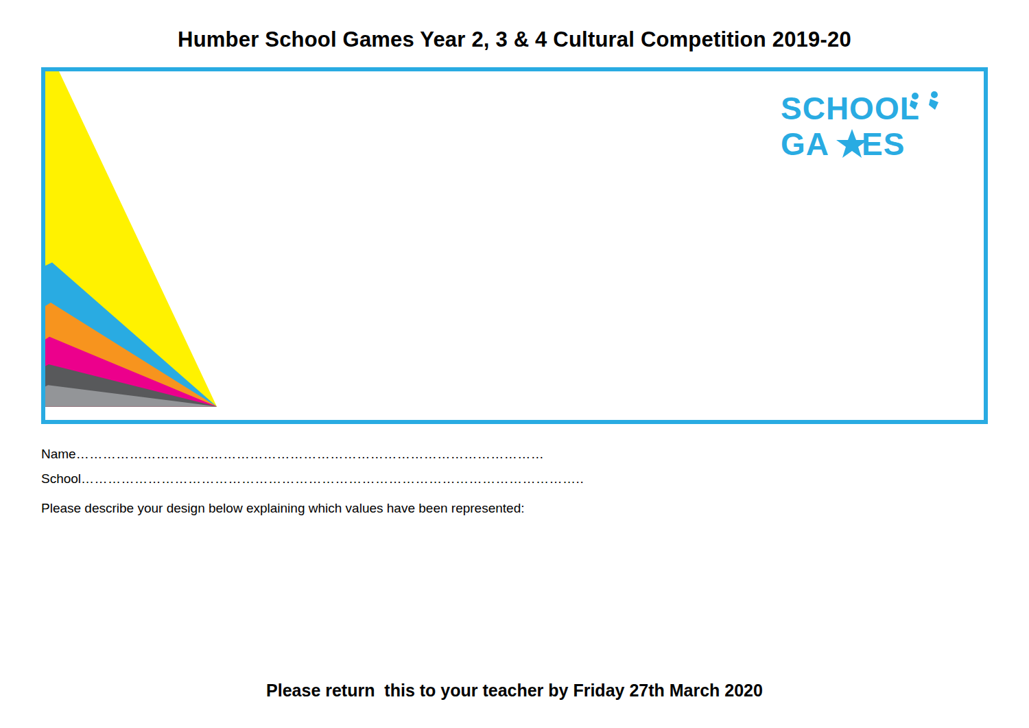Humber School Games Year 2, 3 & 4 Cultural Competition 2019-20
SCHOOL GA ES
Name…………………………………………………………………………………………… School…………………………………………………………………………………………………..
Please describe your design below explaining which values have been represented:
Please return this to your teacher by Friday 27th March 2020